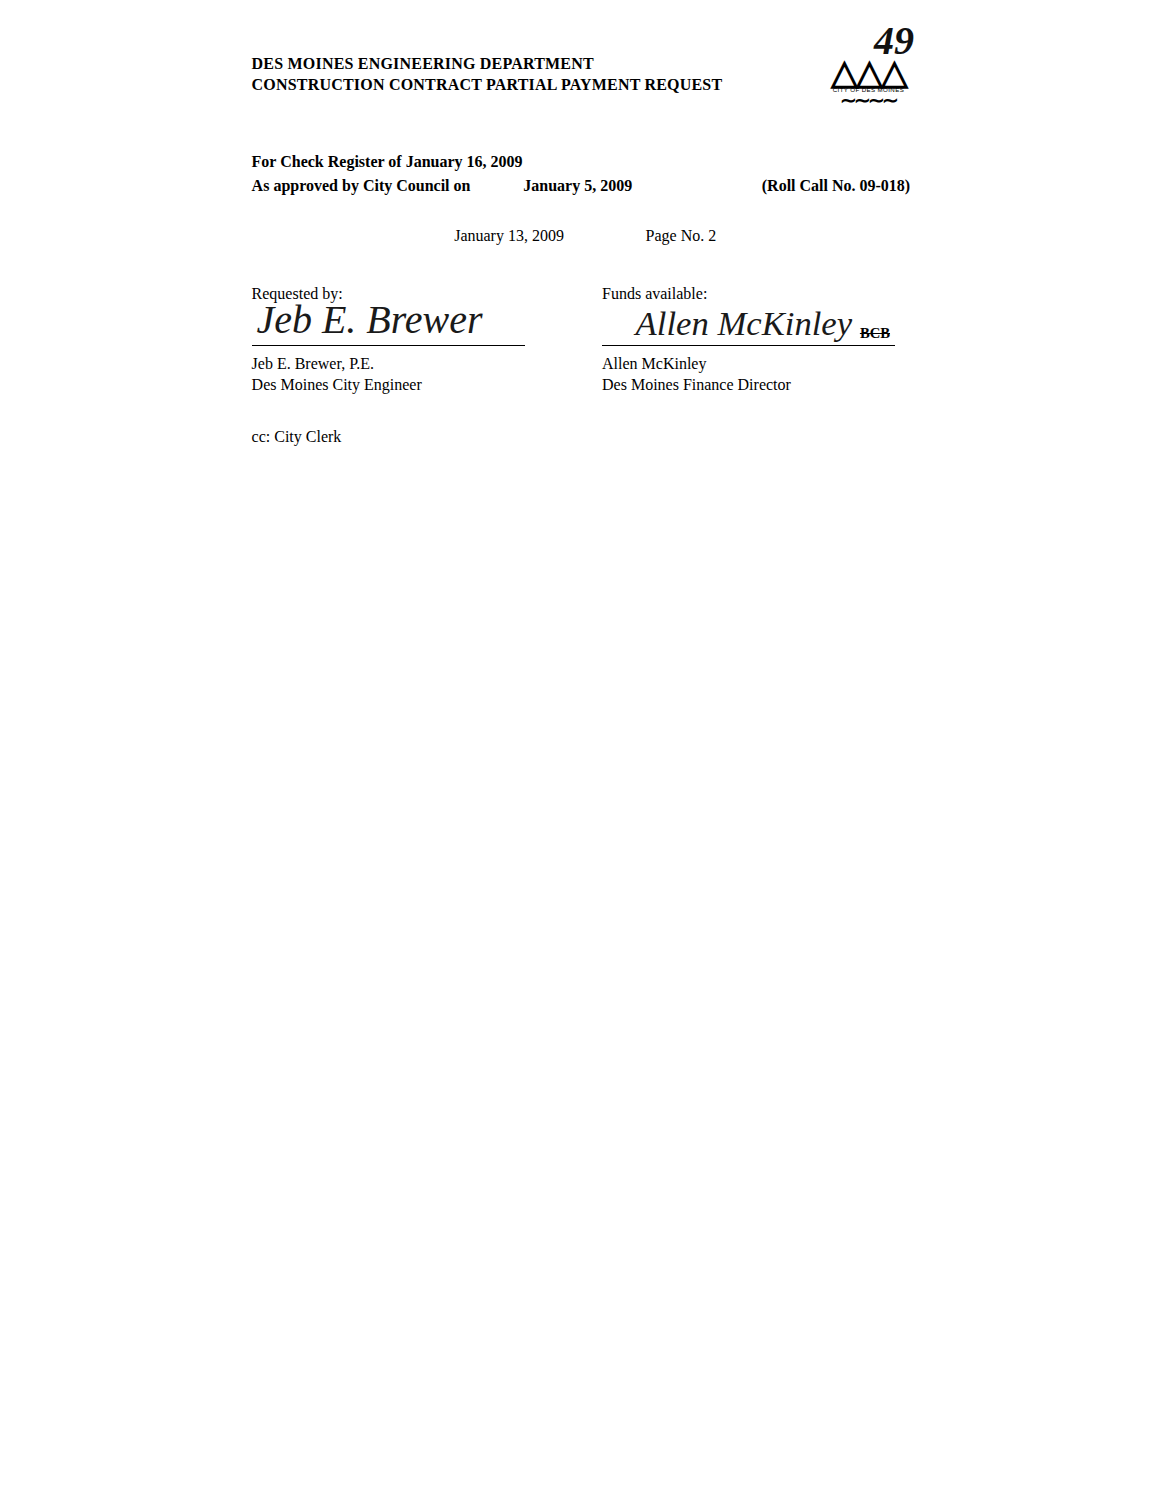49
Des Moines Engineering Department
Construction Contract Partial Payment Request
△△△ CITY OF DES MOINES ∼∼∼∼
For Check Register of January 16, 2009
As approved by City Council on January 5, 2009 (Roll Call No. 09-018)
January 13, 2009 Page No. 2
Requested by:
Jeb E. Brewer
Jeb E. Brewer, P.E.
Des Moines City Engineer
cc: City Clerk
Funds available:
Allen McKinley BCB
Allen McKinley
Des Moines Finance Director